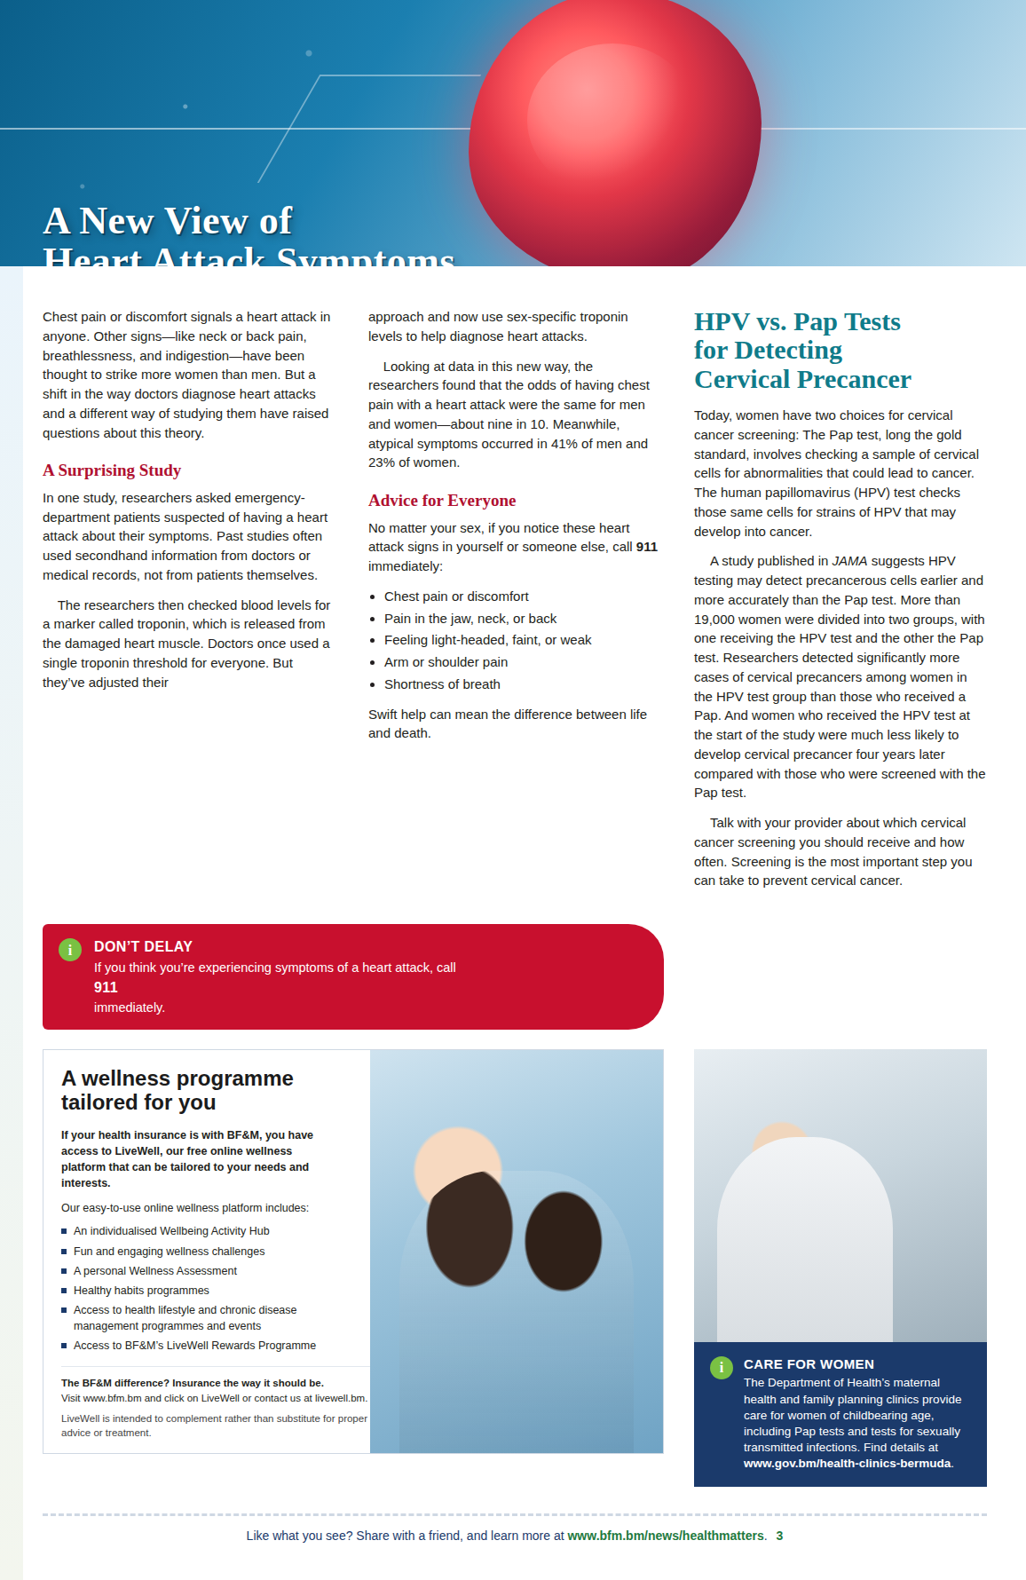A New View of
Heart Attack Symptoms
Chest pain or discomfort signals a heart attack in anyone. Other signs—like neck or back pain, breathlessness, and indigestion—have been thought to strike more women than men. But a shift in the way doctors diagnose heart attacks and a different way of studying them have raised questions about this theory.
A Surprising Study
In one study, researchers asked emergency-department patients suspected of having a heart attack about their symptoms. Past studies often used secondhand information from doctors or medical records, not from patients themselves.
The researchers then checked blood levels for a marker called troponin, which is released from the damaged heart muscle. Doctors once used a single troponin threshold for everyone. But they’ve adjusted their
approach and now use sex-specific troponin levels to help diagnose heart attacks.
Looking at data in this new way, the researchers found that the odds of having chest pain with a heart attack were the same for men and women—about nine in 10. Meanwhile, atypical symptoms occurred in 41% of men and 23% of women.
Advice for Everyone
No matter your sex, if you notice these heart attack signs in yourself or someone else, call 911 immediately:
Chest pain or discomfort
Pain in the jaw, neck, or back
Feeling light-headed, faint, or weak
Arm or shoulder pain
Shortness of breath
Swift help can mean the difference between life and death.
HPV vs. Pap Tests
for Detecting
Cervical Precancer
Today, women have two choices for cervical cancer screening: The Pap test, long the gold standard, involves checking a sample of cervical cells for abnormalities that could lead to cancer. The human papillomavirus (HPV) test checks those same cells for strains of HPV that may develop into cancer.
A study published in JAMA suggests HPV testing may detect precancerous cells earlier and more accurately than the Pap test. More than 19,000 women were divided into two groups, with one receiving the HPV test and the other the Pap test. Researchers detected significantly more cases of cervical precancers among women in the HPV test group than those who received a Pap. And women who received the HPV test at the start of the study were much less likely to develop cervical precancer four years later compared with those who were screened with the Pap test.
Talk with your provider about which cervical cancer screening you should receive and how often. Screening is the most important step you can take to prevent cervical cancer.
i
DON’T DELAY
If you think you’re experiencing symptoms of a heart attack, call 911 immediately.
A wellness programme
tailored for you
If your health insurance is with BF&M, you have access to LiveWell, our free online wellness platform that can be tailored to your needs and interests.
Our easy-to-use online wellness platform includes:
An individualised Wellbeing Activity Hub
Fun and engaging wellness challenges
A personal Wellness Assessment
Healthy habits programmes
Access to health lifestyle and chronic disease management programmes and events
Access to BF&M’s LiveWell Rewards Programme
The BF&M difference? Insurance the way it should be. Visit www.bfm.bm and click on LiveWell or contact us at livewell.bm.
LiveWell is intended to complement rather than substitute for proper medical advice or treatment.
Li❤eWell
by BF&M
i
CARE FOR WOMEN
The Department of Health’s maternal health and family planning clinics provide care for women of childbearing age, including Pap tests and tests for sexually transmitted infections. Find details at www.gov.bm/health-clinics-bermuda.
Like what you see? Share with a friend, and learn more at www.bfm.bm/news/healthmatters.3